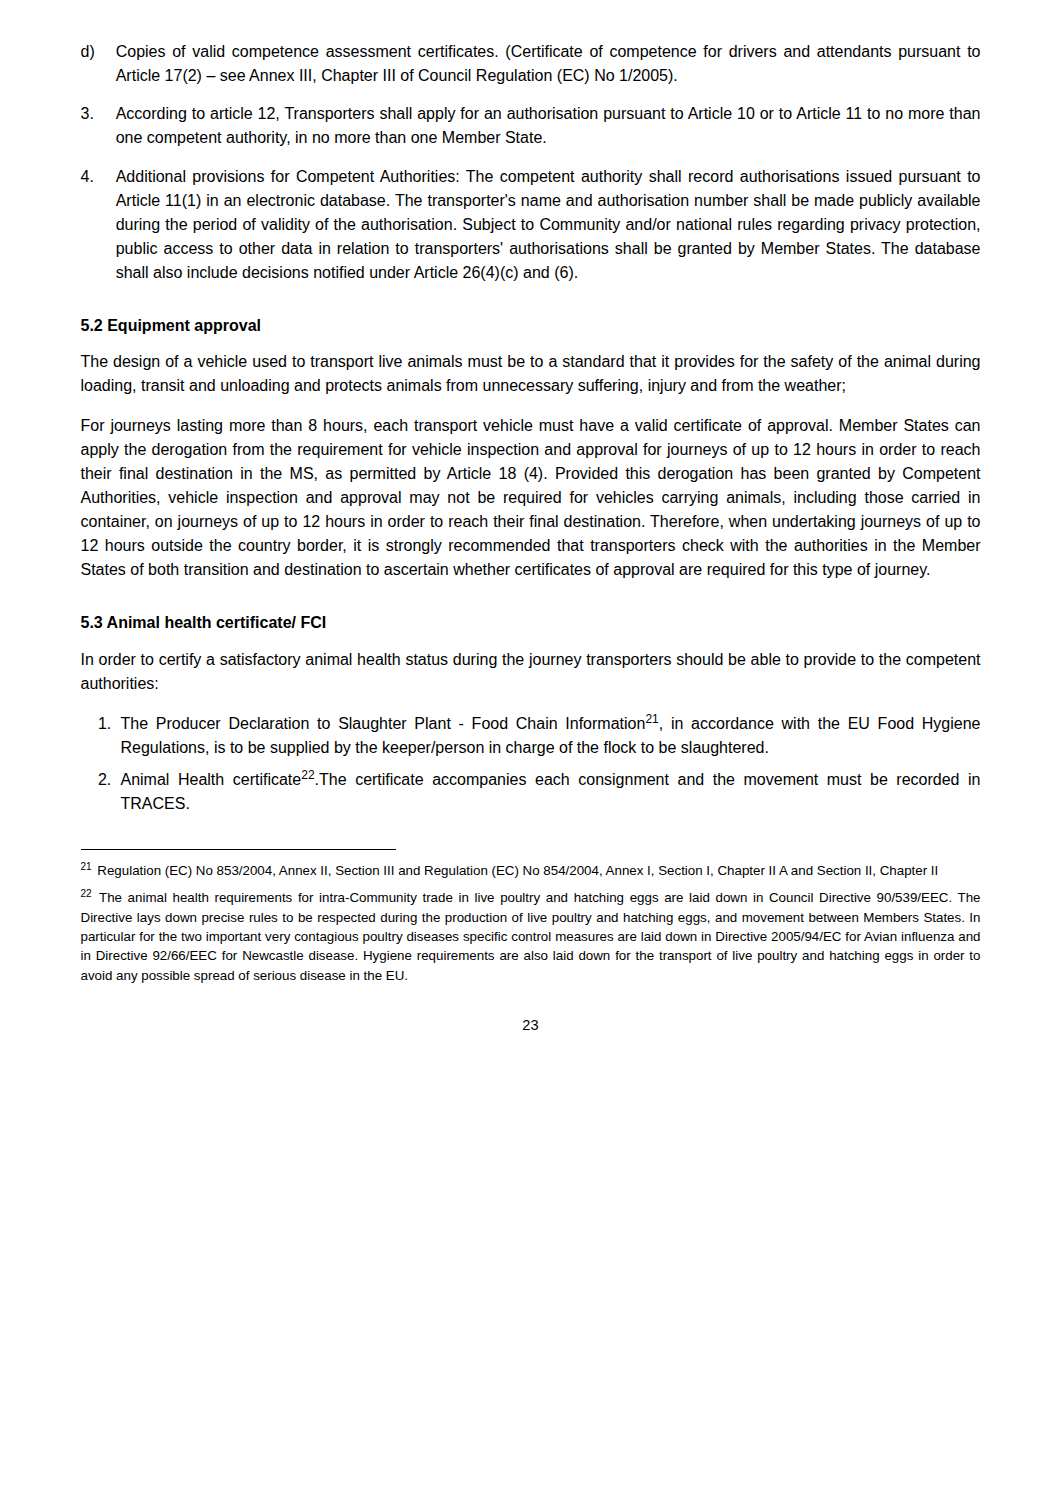d) Copies of valid competence assessment certificates. (Certificate of competence for drivers and attendants pursuant to Article 17(2) – see Annex III, Chapter III of Council Regulation (EC) No 1/2005).
3. According to article 12, Transporters shall apply for an authorisation pursuant to Article 10 or to Article 11 to no more than one competent authority, in no more than one Member State.
4. Additional provisions for Competent Authorities: The competent authority shall record authorisations issued pursuant to Article 11(1) in an electronic database. The transporter's name and authorisation number shall be made publicly available during the period of validity of the authorisation. Subject to Community and/or national rules regarding privacy protection, public access to other data in relation to transporters' authorisations shall be granted by Member States. The database shall also include decisions notified under Article 26(4)(c) and (6).
5.2 Equipment approval
The design of a vehicle used to transport live animals must be to a standard that it provides for the safety of the animal during loading, transit and unloading and protects animals from unnecessary suffering, injury and from the weather;
For journeys lasting more than 8 hours, each transport vehicle must have a valid certificate of approval. Member States can apply the derogation from the requirement for vehicle inspection and approval for journeys of up to 12 hours in order to reach their final destination in the MS, as permitted by Article 18 (4). Provided this derogation has been granted by Competent Authorities, vehicle inspection and approval may not be required for vehicles carrying animals, including those carried in container, on journeys of up to 12 hours in order to reach their final destination. Therefore, when undertaking journeys of up to 12 hours outside the country border, it is strongly recommended that transporters check with the authorities in the Member States of both transition and destination to ascertain whether certificates of approval are required for this type of journey.
5.3 Animal health certificate/ FCI
In order to certify a satisfactory animal health status during the journey transporters should be able to provide to the competent authorities:
The Producer Declaration to Slaughter Plant - Food Chain Information21, in accordance with the EU Food Hygiene Regulations, is to be supplied by the keeper/person in charge of the flock to be slaughtered.
Animal Health certificate22.The certificate accompanies each consignment and the movement must be recorded in TRACES.
21 Regulation (EC) No 853/2004, Annex II, Section III and Regulation (EC) No 854/2004, Annex I, Section I, Chapter II A and Section II, Chapter II
22 The animal health requirements for intra-Community trade in live poultry and hatching eggs are laid down in Council Directive 90/539/EEC. The Directive lays down precise rules to be respected during the production of live poultry and hatching eggs, and movement between Members States. In particular for the two important very contagious poultry diseases specific control measures are laid down in Directive 2005/94/EC for Avian influenza and in Directive 92/66/EEC for Newcastle disease. Hygiene requirements are also laid down for the transport of live poultry and hatching eggs in order to avoid any possible spread of serious disease in the EU.
23